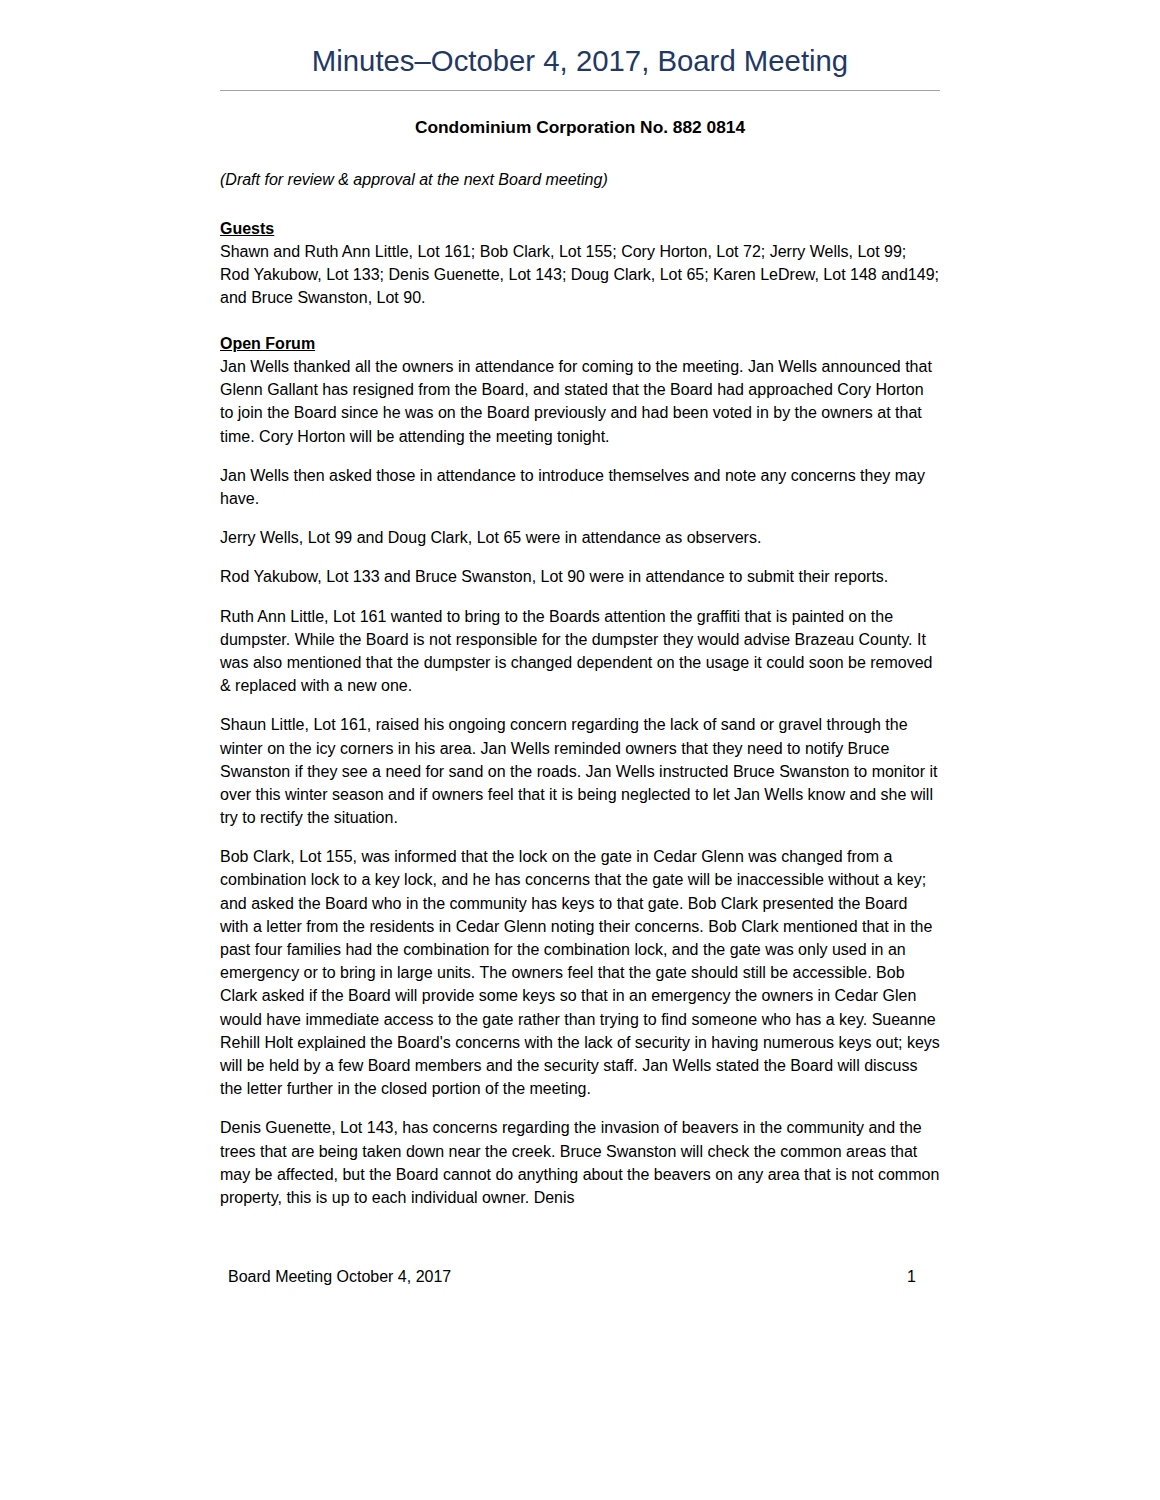Minutes–October 4, 2017, Board Meeting
Condominium Corporation No. 882 0814
(Draft for review & approval at the next Board meeting)
Guests
Shawn and Ruth Ann Little, Lot 161; Bob Clark, Lot 155; Cory Horton, Lot 72; Jerry Wells, Lot 99; Rod Yakubow, Lot 133; Denis Guenette, Lot 143; Doug Clark, Lot 65; Karen LeDrew, Lot 148 and149; and Bruce Swanston, Lot 90.
Open Forum
Jan Wells thanked all the owners in attendance for coming to the meeting. Jan Wells announced that Glenn Gallant has resigned from the Board, and stated that the Board had approached Cory Horton to join the Board since he was on the Board previously and had been voted in by the owners at that time. Cory Horton will be attending the meeting tonight.
Jan Wells then asked those in attendance to introduce themselves and note any concerns they may have.
Jerry Wells, Lot 99 and Doug Clark, Lot 65 were in attendance as observers.
Rod Yakubow, Lot 133 and Bruce Swanston, Lot 90 were in attendance to submit their reports.
Ruth Ann Little, Lot 161 wanted to bring to the Boards attention the graffiti that is painted on the dumpster. While the Board is not responsible for the dumpster they would advise Brazeau County. It was also mentioned that the dumpster is changed dependent on the usage it could soon be removed & replaced with a new one.
Shaun Little, Lot 161, raised his ongoing concern regarding the lack of sand or gravel through the winter on the icy corners in his area. Jan Wells reminded owners that they need to notify Bruce Swanston if they see a need for sand on the roads. Jan Wells instructed Bruce Swanston to monitor it over this winter season and if owners feel that it is being neglected to let Jan Wells know and she will try to rectify the situation.
Bob Clark, Lot 155, was informed that the lock on the gate in Cedar Glenn was changed from a combination lock to a key lock, and he has concerns that the gate will be inaccessible without a key; and asked the Board who in the community has keys to that gate. Bob Clark presented the Board with a letter from the residents in Cedar Glenn noting their concerns. Bob Clark mentioned that in the past four families had the combination for the combination lock, and the gate was only used in an emergency or to bring in large units. The owners feel that the gate should still be accessible. Bob Clark asked if the Board will provide some keys so that in an emergency the owners in Cedar Glen would have immediate access to the gate rather than trying to find someone who has a key. Sueanne Rehill Holt explained the Board's concerns with the lack of security in having numerous keys out; keys will be held by a few Board members and the security staff. Jan Wells stated the Board will discuss the letter further in the closed portion of the meeting.
Denis Guenette, Lot 143, has concerns regarding the invasion of beavers in the community and the trees that are being taken down near the creek. Bruce Swanston will check the common areas that may be affected, but the Board cannot do anything about the beavers on any area that is not common property, this is up to each individual owner. Denis
Board Meeting October 4, 2017 1